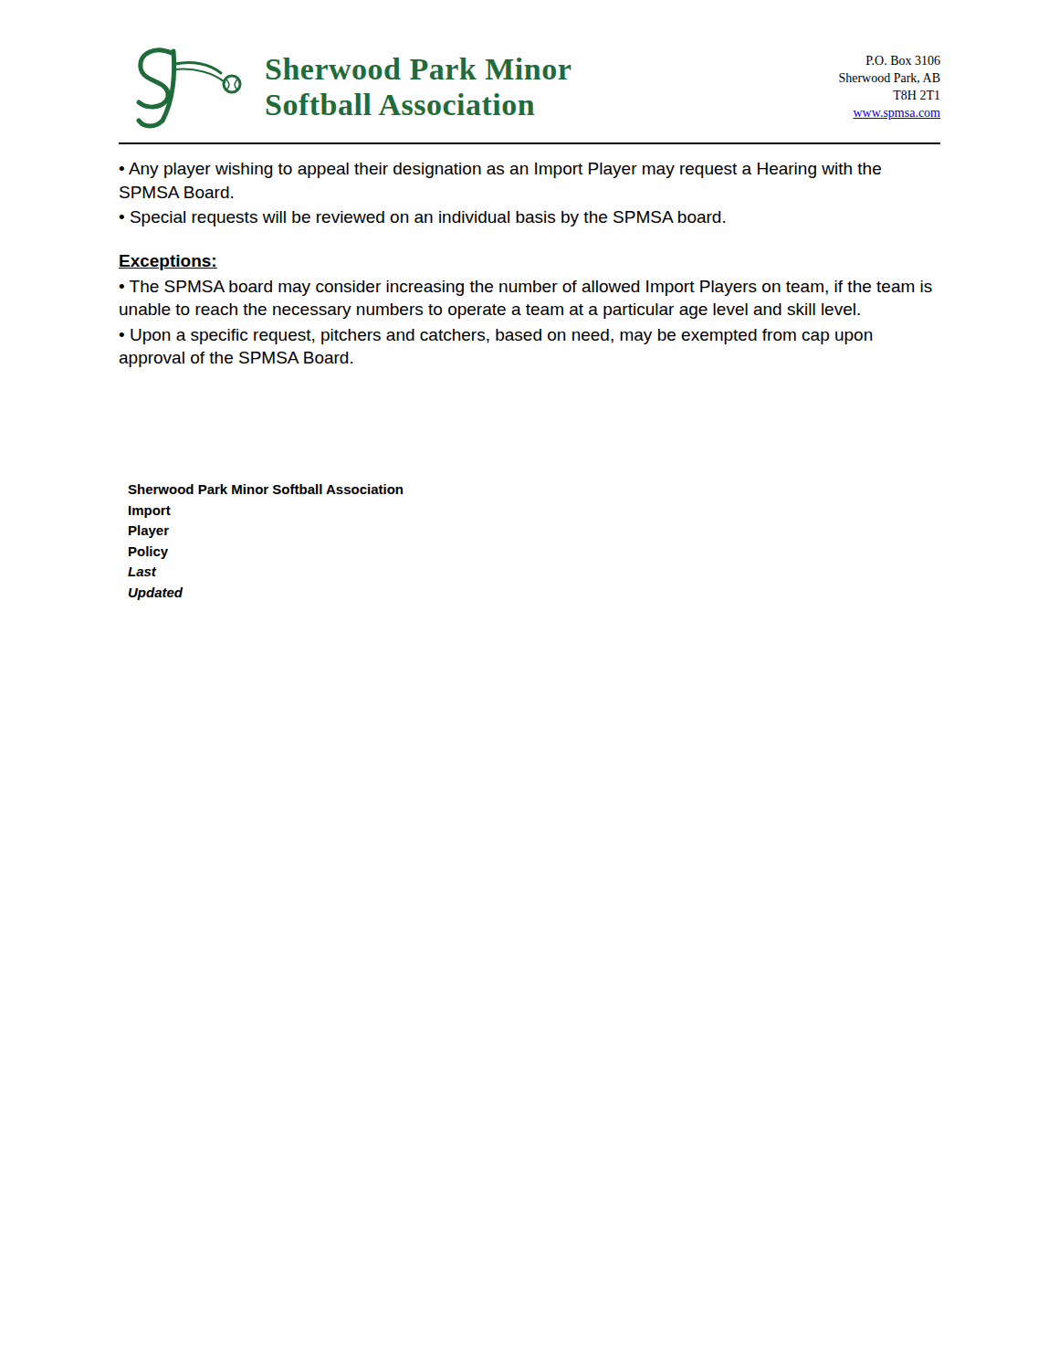Sherwood Park Minor
Softball Association
P.O. Box 3106
Sherwood Park, AB
T8H 2T1
www.spmsa.com
• Any player wishing to appeal their designation as an Import Player may request a Hearing with the SPMSA Board.
• Special requests will be reviewed on an individual basis by the SPMSA board.
Exceptions:
• The SPMSA board may consider increasing the number of allowed Import Players on team, if the team is unable to reach the necessary numbers to operate a team at a particular age level and skill level.
• Upon a specific request, pitchers and catchers, based on need, may be exempted from cap upon approval of the SPMSA Board.
Sherwood Park Minor Softball Association
Import
Player
Policy
Last
Updated